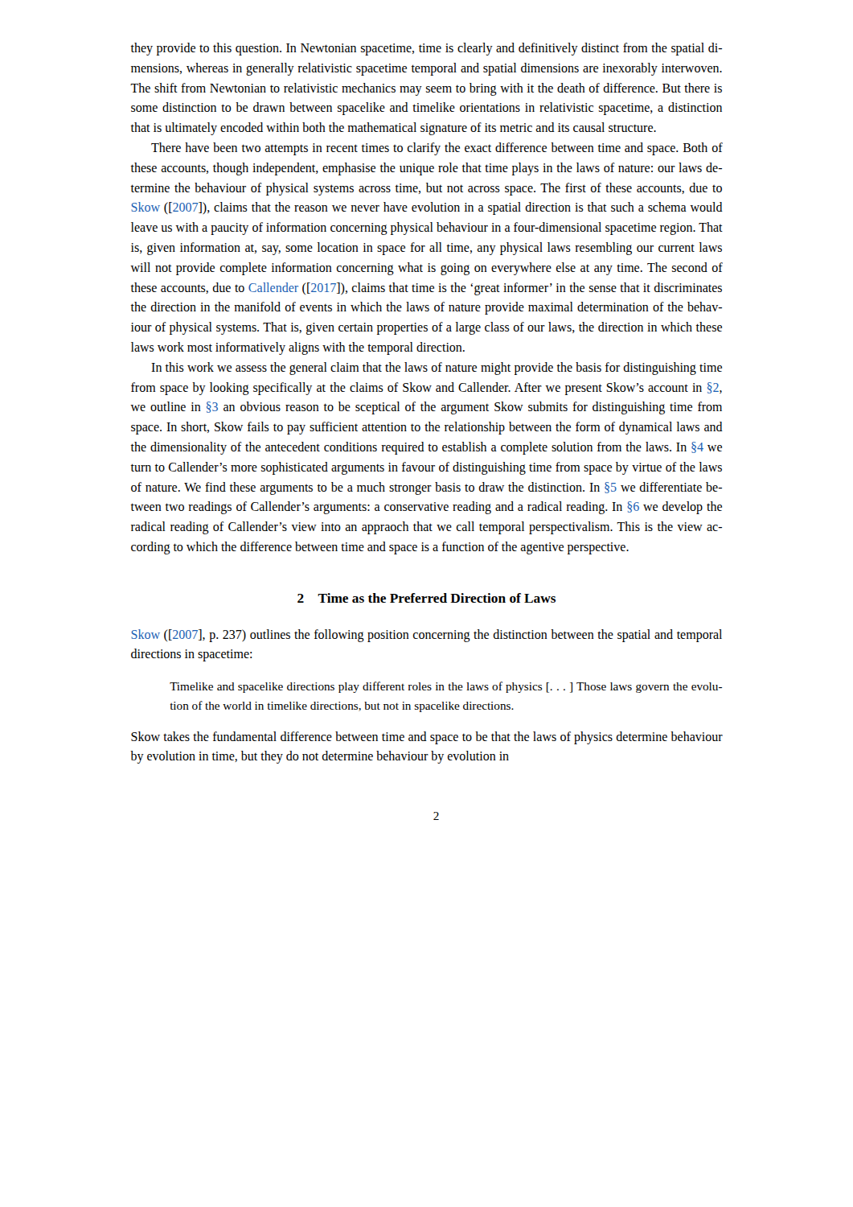they provide to this question. In Newtonian spacetime, time is clearly and definitively distinct from the spatial dimensions, whereas in generally relativistic spacetime temporal and spatial dimensions are inexorably interwoven. The shift from Newtonian to relativistic mechanics may seem to bring with it the death of difference. But there is some distinction to be drawn between spacelike and timelike orientations in relativistic spacetime, a distinction that is ultimately encoded within both the mathematical signature of its metric and its causal structure.
There have been two attempts in recent times to clarify the exact difference between time and space. Both of these accounts, though independent, emphasise the unique role that time plays in the laws of nature: our laws determine the behaviour of physical systems across time, but not across space. The first of these accounts, due to Skow ([2007]), claims that the reason we never have evolution in a spatial direction is that such a schema would leave us with a paucity of information concerning physical behaviour in a four-dimensional spacetime region. That is, given information at, say, some location in space for all time, any physical laws resembling our current laws will not provide complete information concerning what is going on everywhere else at any time. The second of these accounts, due to Callender ([2017]), claims that time is the ‘great informer’ in the sense that it discriminates the direction in the manifold of events in which the laws of nature provide maximal determination of the behaviour of physical systems. That is, given certain properties of a large class of our laws, the direction in which these laws work most informatively aligns with the temporal direction.
In this work we assess the general claim that the laws of nature might provide the basis for distinguishing time from space by looking specifically at the claims of Skow and Callender. After we present Skow’s account in §2, we outline in §3 an obvious reason to be sceptical of the argument Skow submits for distinguishing time from space. In short, Skow fails to pay sufficient attention to the relationship between the form of dynamical laws and the dimensionality of the antecedent conditions required to establish a complete solution from the laws. In §4 we turn to Callender’s more sophisticated arguments in favour of distinguishing time from space by virtue of the laws of nature. We find these arguments to be a much stronger basis to draw the distinction. In §5 we differentiate between two readings of Callender’s arguments: a conservative reading and a radical reading. In §6 we develop the radical reading of Callender’s view into an appraoch that we call temporal perspectivalism. This is the view according to which the difference between time and space is a function of the agentive perspective.
2 Time as the Preferred Direction of Laws
Skow ([2007], p. 237) outlines the following position concerning the distinction between the spatial and temporal directions in spacetime:
Timelike and spacelike directions play different roles in the laws of physics [. . . ] Those laws govern the evolution of the world in timelike directions, but not in spacelike directions.
Skow takes the fundamental difference between time and space to be that the laws of physics determine behaviour by evolution in time, but they do not determine behaviour by evolution in
2